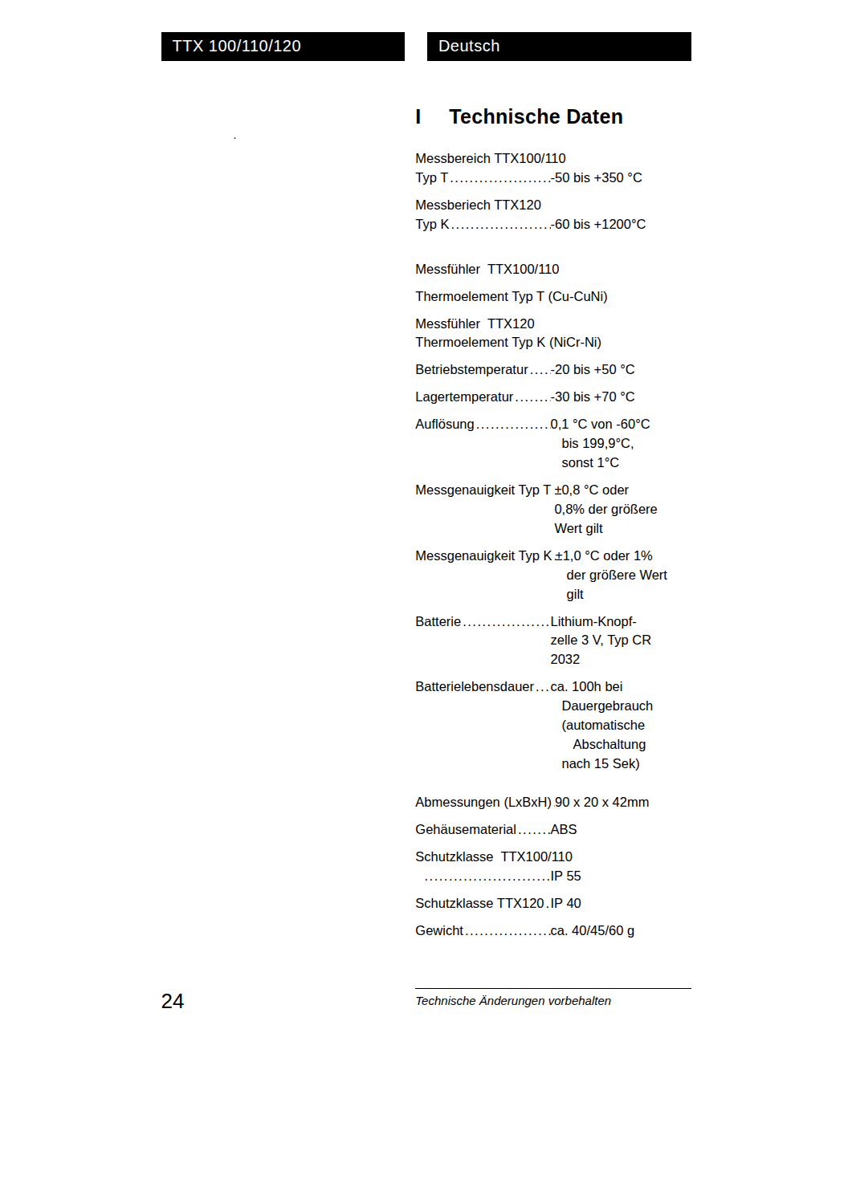TTX 100/110/120
Deutsch
.
ITechnische Daten
Messbereich TTX100/110
Typ T .............................. -50 bis +350 °C
Messberiech TTX120
Typ K .............................. -60 bis +1200°C
Messfühler TTX100/110
Thermoelement Typ T (Cu-CuNi)
Messfühler TTX120
Thermoelement Typ K (NiCr-Ni)
Betriebstemperatur ....... -20 bis +50 °C
Lagertemperatur ........... -30 bis +70 °C
Auflösung ..................... 0,1 °C von -60°C bis 199,9°C, sonst 1°C
Messgenauigkeit Typ T . ±0,8 °C oder 0,8% der größere Wert gilt
Messgenauigkeit Typ K . ±1,0 °C oder 1% der größere Wert gilt
Batterie ......................... Lithium-Knopf- zelle 3 V, Typ CR 2032
Batterielebensdauer ...... ca. 100h bei Dauergebrauch (automatische Abschaltung nach 15 Sek)
Abmessungen (LxBxH) . 90 x 20 x 42mm
Gehäusematerial ........... ABS
Schutzklasse TTX100/110
................................... IP 55
Schutzklasse TTX120 ... IP 40
Gewicht ......................... ca. 40/45/60 g
Technische Änderungen vorbehalten
24